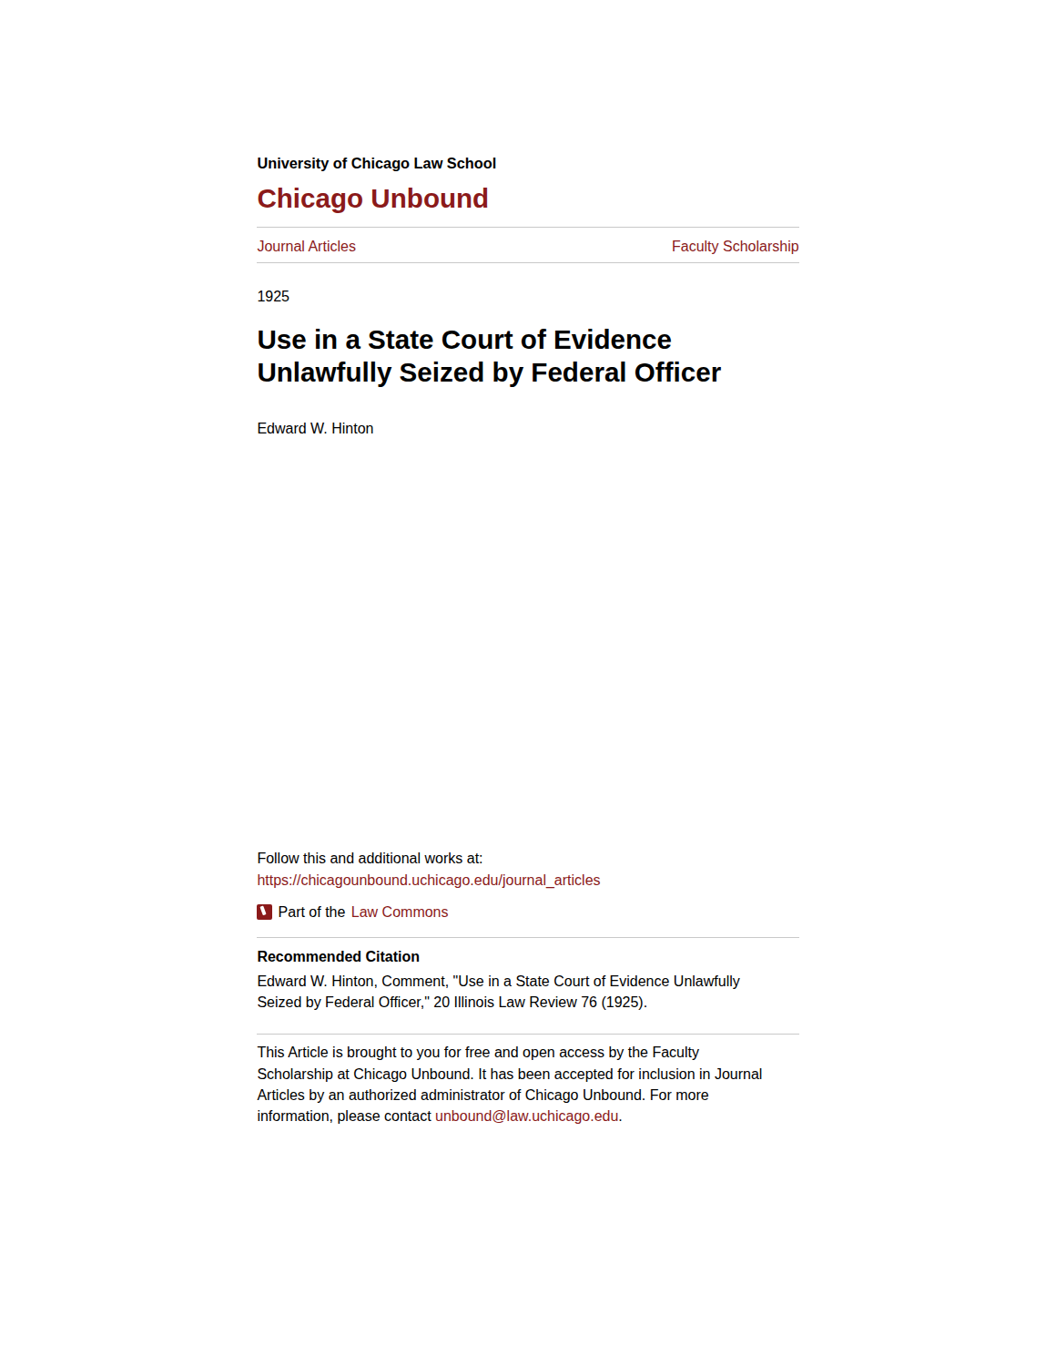University of Chicago Law School
Chicago Unbound
Journal Articles Faculty Scholarship
1925
Use in a State Court of Evidence Unlawfully Seized by Federal Officer
Edward W. Hinton
Follow this and additional works at: https://chicagounbound.uchicago.edu/journal_articles
Part of the Law Commons
Recommended Citation
Edward W. Hinton, Comment, "Use in a State Court of Evidence Unlawfully Seized by Federal Officer," 20 Illinois Law Review 76 (1925).
This Article is brought to you for free and open access by the Faculty Scholarship at Chicago Unbound. It has been accepted for inclusion in Journal Articles by an authorized administrator of Chicago Unbound. For more information, please contact unbound@law.uchicago.edu.